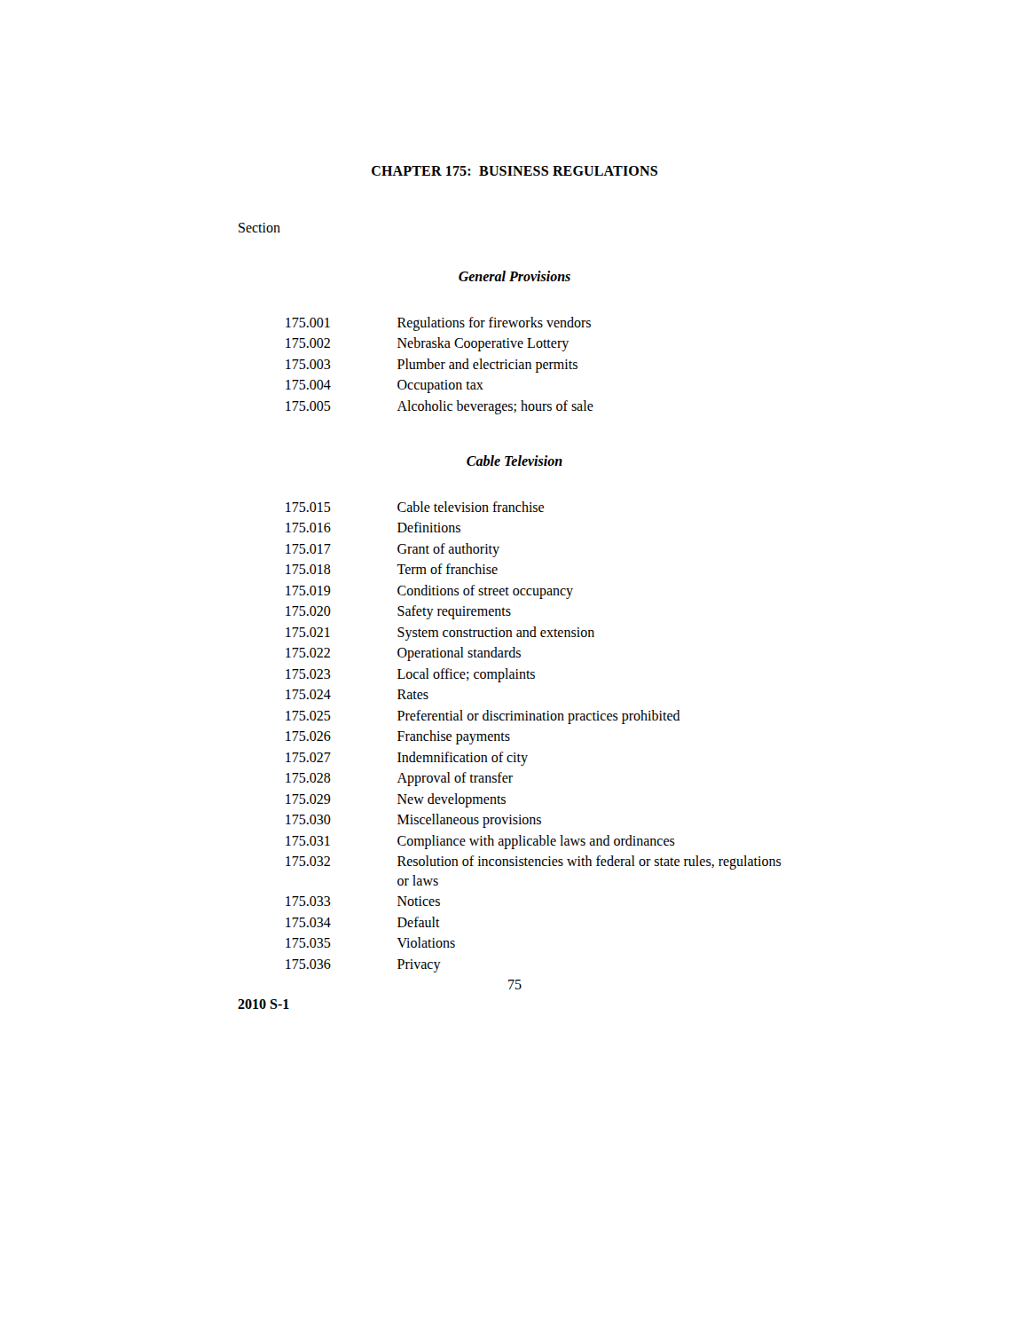CHAPTER 175: BUSINESS REGULATIONS
Section
General Provisions
| 175.001 | Regulations for fireworks vendors |
| 175.002 | Nebraska Cooperative Lottery |
| 175.003 | Plumber and electrician permits |
| 175.004 | Occupation tax |
| 175.005 | Alcoholic beverages; hours of sale |
Cable Television
| 175.015 | Cable television franchise |
| 175.016 | Definitions |
| 175.017 | Grant of authority |
| 175.018 | Term of franchise |
| 175.019 | Conditions of street occupancy |
| 175.020 | Safety requirements |
| 175.021 | System construction and extension |
| 175.022 | Operational standards |
| 175.023 | Local office; complaints |
| 175.024 | Rates |
| 175.025 | Preferential or discrimination practices prohibited |
| 175.026 | Franchise payments |
| 175.027 | Indemnification of city |
| 175.028 | Approval of transfer |
| 175.029 | New developments |
| 175.030 | Miscellaneous provisions |
| 175.031 | Compliance with applicable laws and ordinances |
| 175.032 | Resolution of inconsistencies with federal or state rules, regulations or laws |
| 175.033 | Notices |
| 175.034 | Default |
| 175.035 | Violations |
| 175.036 | Privacy |
75
2010 S-1